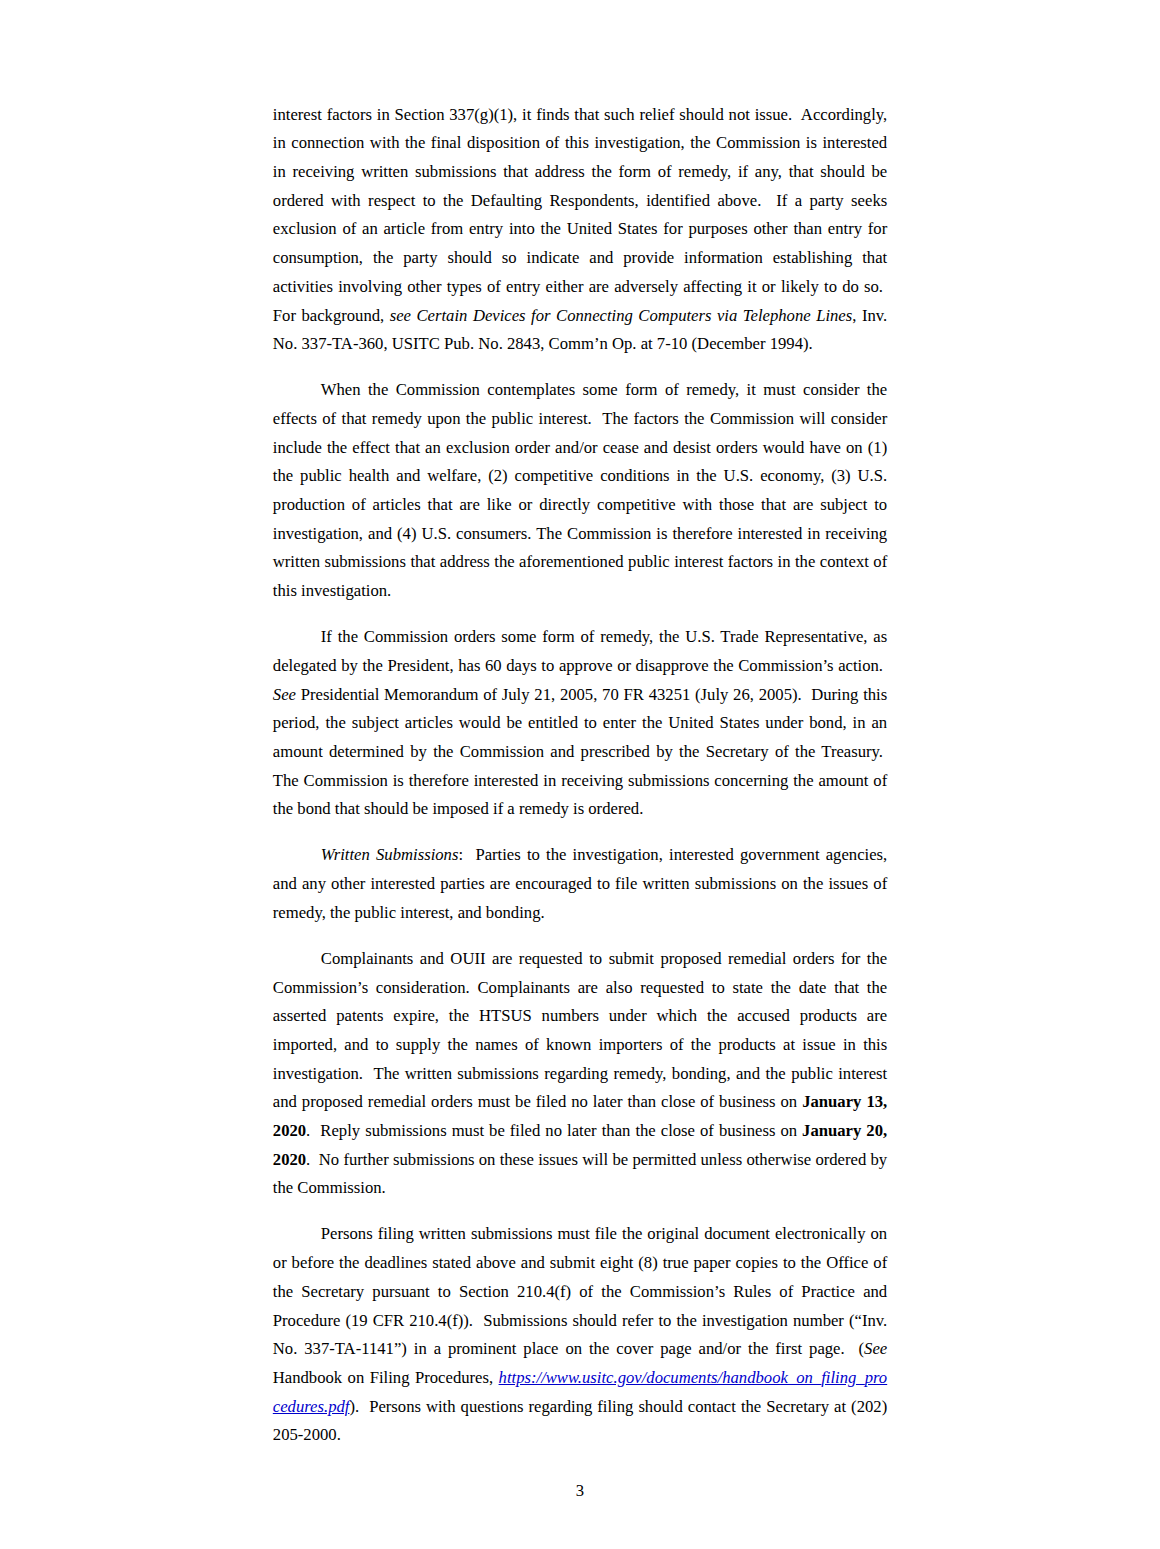interest factors in Section 337(g)(1), it finds that such relief should not issue. Accordingly, in connection with the final disposition of this investigation, the Commission is interested in receiving written submissions that address the form of remedy, if any, that should be ordered with respect to the Defaulting Respondents, identified above. If a party seeks exclusion of an article from entry into the United States for purposes other than entry for consumption, the party should so indicate and provide information establishing that activities involving other types of entry either are adversely affecting it or likely to do so. For background, see Certain Devices for Connecting Computers via Telephone Lines, Inv. No. 337-TA-360, USITC Pub. No. 2843, Comm’n Op. at 7-10 (December 1994).
When the Commission contemplates some form of remedy, it must consider the effects of that remedy upon the public interest. The factors the Commission will consider include the effect that an exclusion order and/or cease and desist orders would have on (1) the public health and welfare, (2) competitive conditions in the U.S. economy, (3) U.S. production of articles that are like or directly competitive with those that are subject to investigation, and (4) U.S. consumers. The Commission is therefore interested in receiving written submissions that address the aforementioned public interest factors in the context of this investigation.
If the Commission orders some form of remedy, the U.S. Trade Representative, as delegated by the President, has 60 days to approve or disapprove the Commission’s action. See Presidential Memorandum of July 21, 2005, 70 FR 43251 (July 26, 2005). During this period, the subject articles would be entitled to enter the United States under bond, in an amount determined by the Commission and prescribed by the Secretary of the Treasury. The Commission is therefore interested in receiving submissions concerning the amount of the bond that should be imposed if a remedy is ordered.
Written Submissions: Parties to the investigation, interested government agencies, and any other interested parties are encouraged to file written submissions on the issues of remedy, the public interest, and bonding.
Complainants and OUII are requested to submit proposed remedial orders for the Commission’s consideration. Complainants are also requested to state the date that the asserted patents expire, the HTSUS numbers under which the accused products are imported, and to supply the names of known importers of the products at issue in this investigation. The written submissions regarding remedy, bonding, and the public interest and proposed remedial orders must be filed no later than close of business on January 13, 2020. Reply submissions must be filed no later than the close of business on January 20, 2020. No further submissions on these issues will be permitted unless otherwise ordered by the Commission.
Persons filing written submissions must file the original document electronically on or before the deadlines stated above and submit eight (8) true paper copies to the Office of the Secretary pursuant to Section 210.4(f) of the Commission’s Rules of Practice and Procedure (19 CFR 210.4(f)). Submissions should refer to the investigation number (“Inv. No. 337-TA-1141”) in a prominent place on the cover page and/or the first page. (See Handbook on Filing Procedures, https://www.usitc.gov/documents/handbook_on_filing_procedures.pdf). Persons with questions regarding filing should contact the Secretary at (202) 205-2000.
3